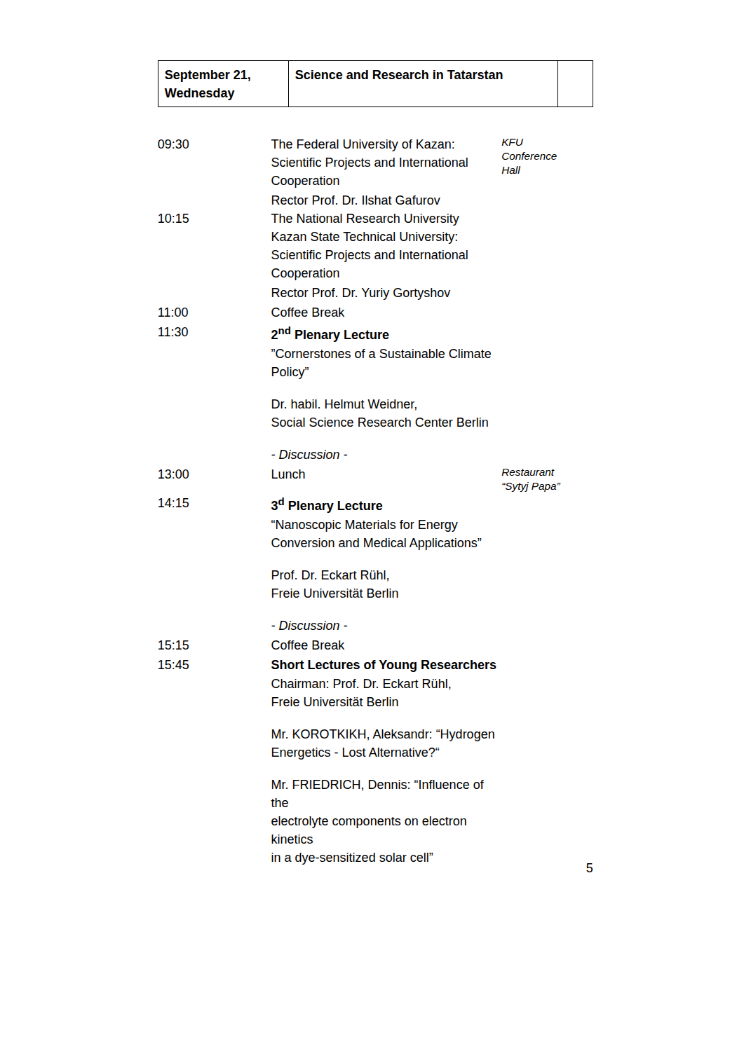| September 21, Wednesday | Science and Research in Tatarstan | |
| 09:30 | The Federal University of Kazan: Scientific Projects and International Cooperation | KFU Conference Hall |
| | Rector Prof. Dr. Ilshat Gafurov | |
| 10:15 | The National Research University Kazan State Technical University: Scientific Projects and International Cooperation | |
| | Rector Prof. Dr. Yuriy Gortyshov | |
| 11:00 | Coffee Break | |
| 11:30 | 2 nd Plenary Lecture ”Cornerstones of a Sustainable Climate Policy” Dr. habil. Helmut Weidner, Social Science Research Center Berlin - Discussion - | |
| 13:00 | Lunch | Restaurant “Sytyj Papa” |
| 14:15 | 3 d Plenary Lecture “Nanoscopic Materials for Energy Conversion and Medical Applications” Prof. Dr. Eckart Rühl, Freie Universität Berlin - Discussion - | |
| 15:15 | Coffee Break | |
| 15:45 | Short Lectures of Young Researchers Chairman: Prof. Dr. Eckart Rühl, Freie Universität Berlin Mr. KOROTKIKH, Aleksandr: “Hydrogen Energetics - Lost Alternative?“ Mr. FRIEDRICH, Dennis: “Influence of the electrolyte components on electron kinetics in a dye-sensitized solar cell” | |
5